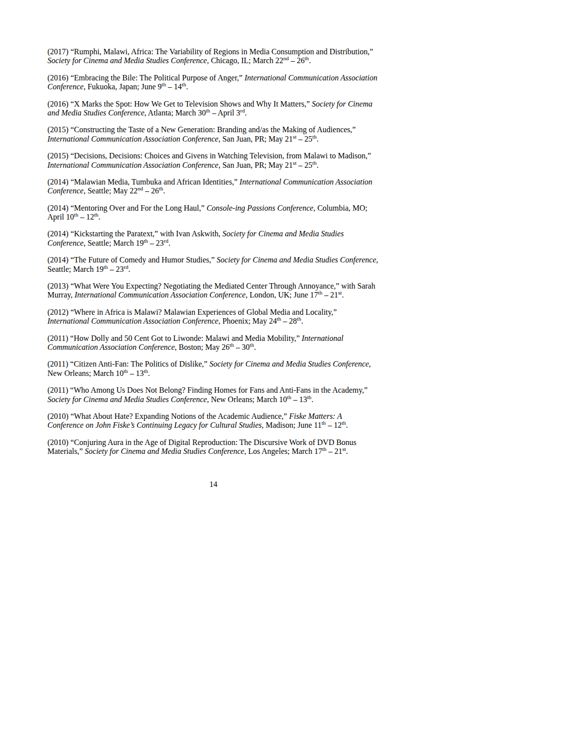(2017) “Rumphi, Malawi, Africa: The Variability of Regions in Media Consumption and Distribution,” Society for Cinema and Media Studies Conference, Chicago, IL; March 22nd – 26th.
(2016) “Embracing the Bile: The Political Purpose of Anger,” International Communication Association Conference, Fukuoka, Japan; June 9th – 14th.
(2016) “X Marks the Spot: How We Get to Television Shows and Why It Matters,” Society for Cinema and Media Studies Conference, Atlanta; March 30th – April 3rd.
(2015) “Constructing the Taste of a New Generation: Branding and/as the Making of Audiences,” International Communication Association Conference, San Juan, PR; May 21st – 25th.
(2015) “Decisions, Decisions: Choices and Givens in Watching Television, from Malawi to Madison,” International Communication Association Conference, San Juan, PR; May 21st – 25th.
(2014) “Malawian Media, Tumbuka and African Identities,” International Communication Association Conference, Seattle; May 22nd – 26th.
(2014) “Mentoring Over and For the Long Haul,” Console-ing Passions Conference, Columbia, MO; April 10th – 12th.
(2014) “Kickstarting the Paratext,” with Ivan Askwith, Society for Cinema and Media Studies Conference, Seattle; March 19th – 23rd.
(2014) “The Future of Comedy and Humor Studies,” Society for Cinema and Media Studies Conference, Seattle; March 19th – 23rd.
(2013) “What Were You Expecting? Negotiating the Mediated Center Through Annoyance,” with Sarah Murray, International Communication Association Conference, London, UK; June 17th – 21st.
(2012) “Where in Africa is Malawi? Malawian Experiences of Global Media and Locality,” International Communication Association Conference, Phoenix; May 24th – 28th.
(2011) “How Dolly and 50 Cent Got to Liwonde: Malawi and Media Mobility,” International Communication Association Conference, Boston; May 26th – 30th.
(2011) “Citizen Anti-Fan: The Politics of Dislike,” Society for Cinema and Media Studies Conference, New Orleans; March 10th – 13th.
(2011) “Who Among Us Does Not Belong? Finding Homes for Fans and Anti-Fans in the Academy,” Society for Cinema and Media Studies Conference, New Orleans; March 10th – 13th.
(2010) “What About Hate? Expanding Notions of the Academic Audience,” Fiske Matters: A Conference on John Fiske’s Continuing Legacy for Cultural Studies, Madison; June 11th – 12th.
(2010) “Conjuring Aura in the Age of Digital Reproduction: The Discursive Work of DVD Bonus Materials,” Society for Cinema and Media Studies Conference, Los Angeles; March 17th – 21st.
14